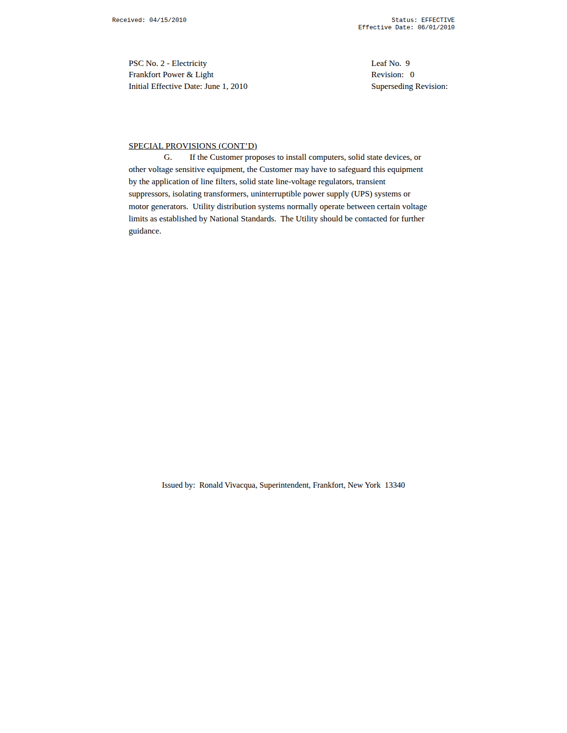Received: 04/15/2010
Status: EFFECTIVE Effective Date: 06/01/2010
PSC No. 2 - Electricity
Frankfort Power & Light
Initial Effective Date: June 1, 2010
Leaf No. 9
Revision: 0
Superseding Revision:
SPECIAL PROVISIONS (CONT’D)
G. If the Customer proposes to install computers, solid state devices, or other voltage sensitive equipment, the Customer may have to safeguard this equipment by the application of line filters, solid state line-voltage regulators, transient suppressors, isolating transformers, uninterruptible power supply (UPS) systems or motor generators. Utility distribution systems normally operate between certain voltage limits as established by National Standards. The Utility should be contacted for further guidance.
Issued by: Ronald Vivacqua, Superintendent, Frankfort, New York 13340